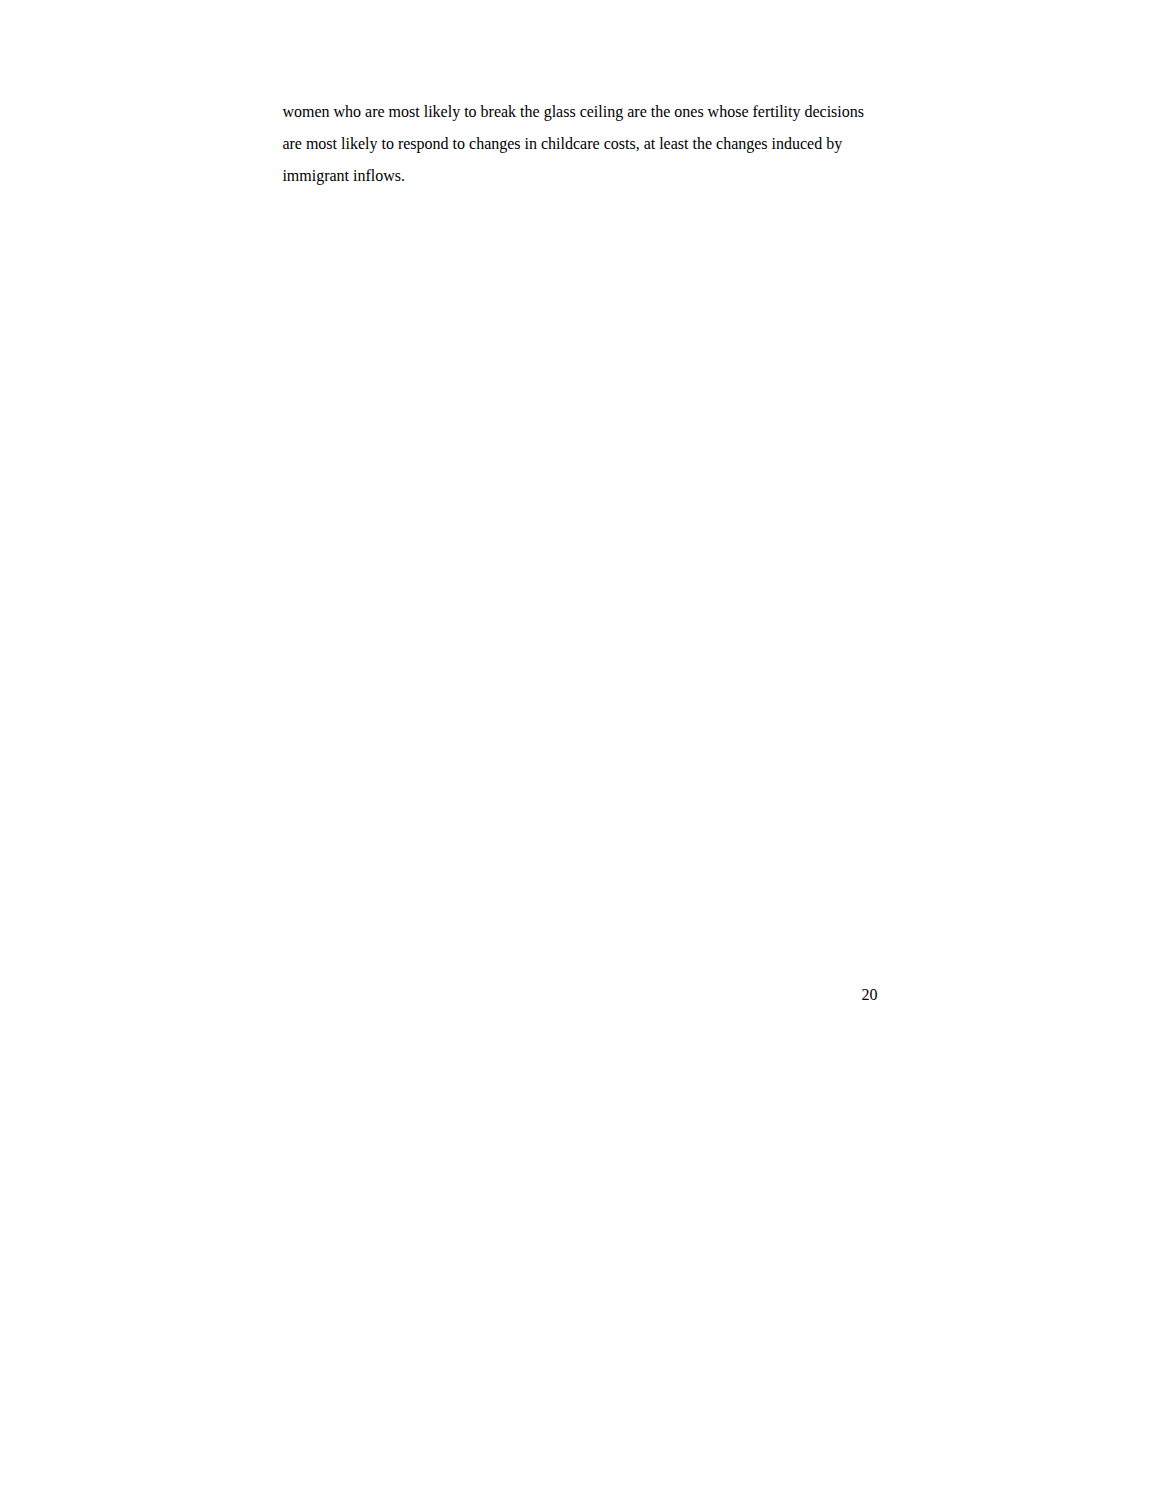women who are most likely to break the glass ceiling are the ones whose fertility decisions are most likely to respond to changes in childcare costs, at least the changes induced by immigrant inflows.
20